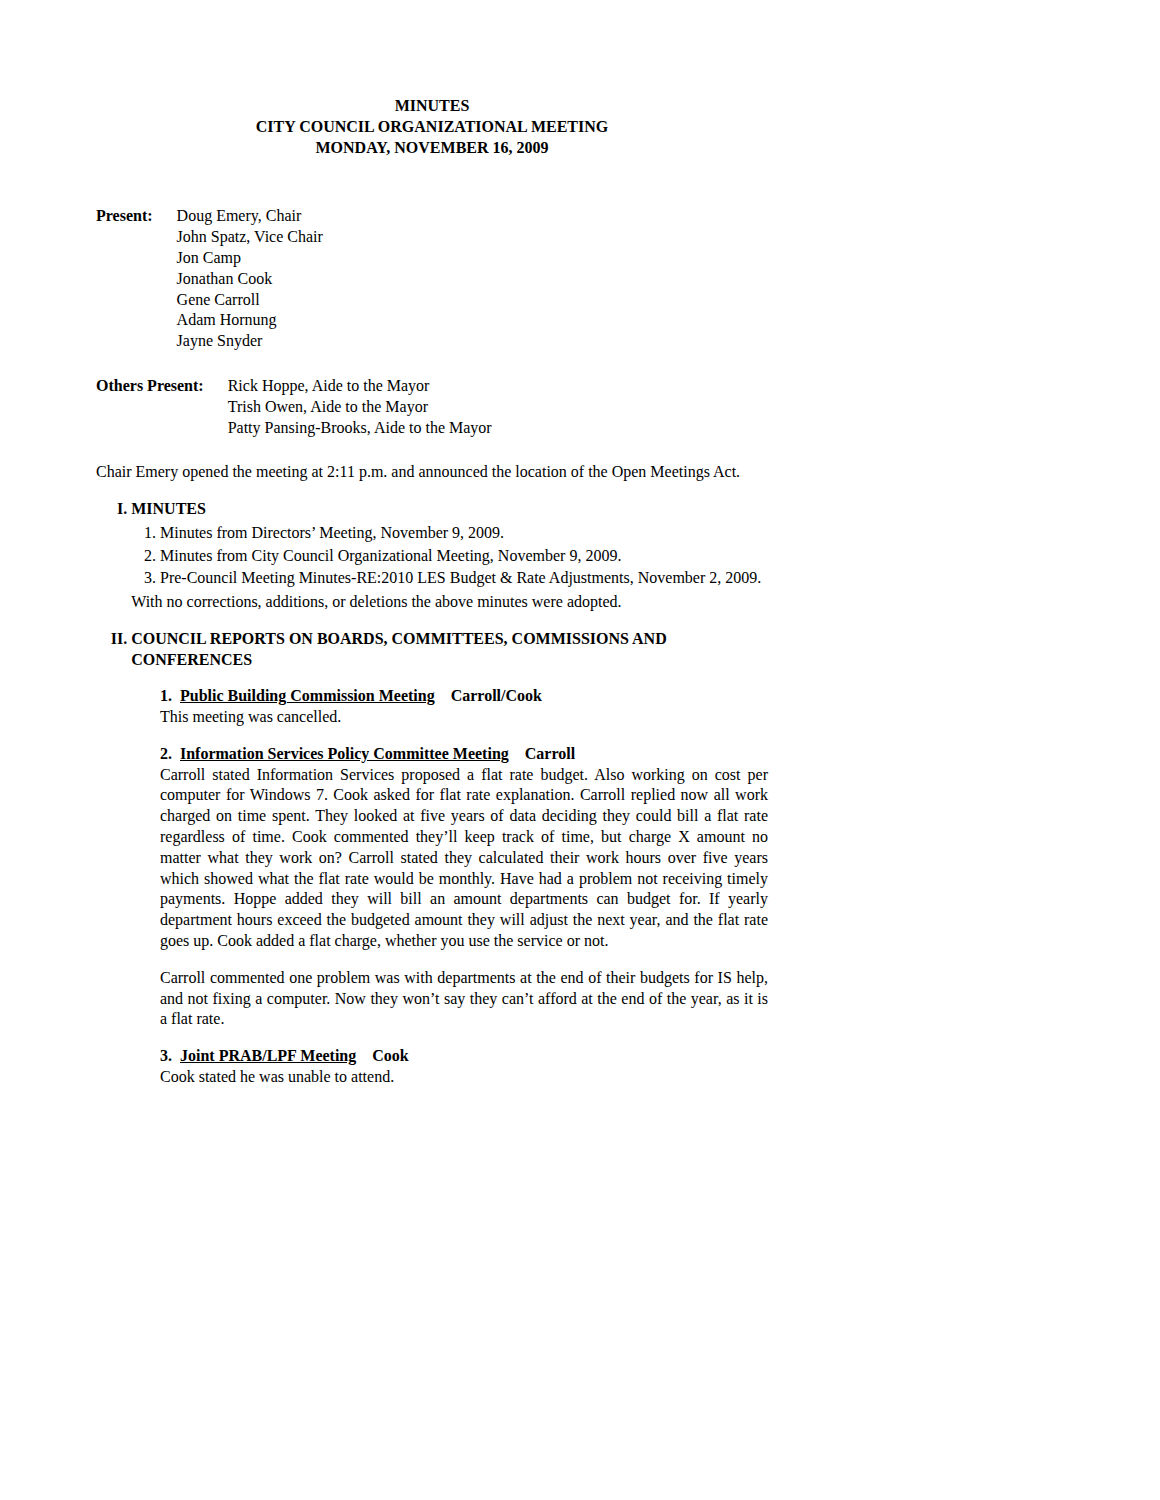MINUTES
CITY COUNCIL ORGANIZATIONAL MEETING
MONDAY, NOVEMBER 16, 2009
| Present: | Doug Emery, Chair John Spatz, Vice Chair Jon Camp Jonathan Cook Gene Carroll Adam Hornung Jayne Snyder |
| Others Present: | Rick Hoppe, Aide to the Mayor Trish Owen, Aide to the Mayor Patty Pansing-Brooks, Aide to the Mayor |
Chair Emery opened the meeting at 2:11 p.m. and announced the location of the Open Meetings Act.
MINUTES
Minutes from Directors’ Meeting, November 9, 2009.
Minutes from City Council Organizational Meeting, November 9, 2009.
Pre-Council Meeting Minutes-RE:2010 LES Budget & Rate Adjustments, November 2, 2009.
With no corrections, additions, or deletions the above minutes were adopted.
COUNCIL REPORTS ON BOARDS, COMMITTEES, COMMISSIONS AND CONFERENCES
1. Public Building Commission Meeting Carroll/Cook
This meeting was cancelled.
2. Information Services Policy Committee Meeting Carroll
Carroll stated Information Services proposed a flat rate budget. Also working on cost per computer for Windows 7. Cook asked for flat rate explanation. Carroll replied now all work charged on time spent. They looked at five years of data deciding they could bill a flat rate regardless of time. Cook commented they’ll keep track of time, but charge X amount no matter what they work on? Carroll stated they calculated their work hours over five years which showed what the flat rate would be monthly. Have had a problem not receiving timely payments. Hoppe added they will bill an amount departments can budget for. If yearly department hours exceed the budgeted amount they will adjust the next year, and the flat rate goes up. Cook added a flat charge, whether you use the service or not.
Carroll commented one problem was with departments at the end of their budgets for IS help, and not fixing a computer. Now they won’t say they can’t afford at the end of the year, as it is a flat rate.
3. Joint PRAB/LPF Meeting Cook
Cook stated he was unable to attend.